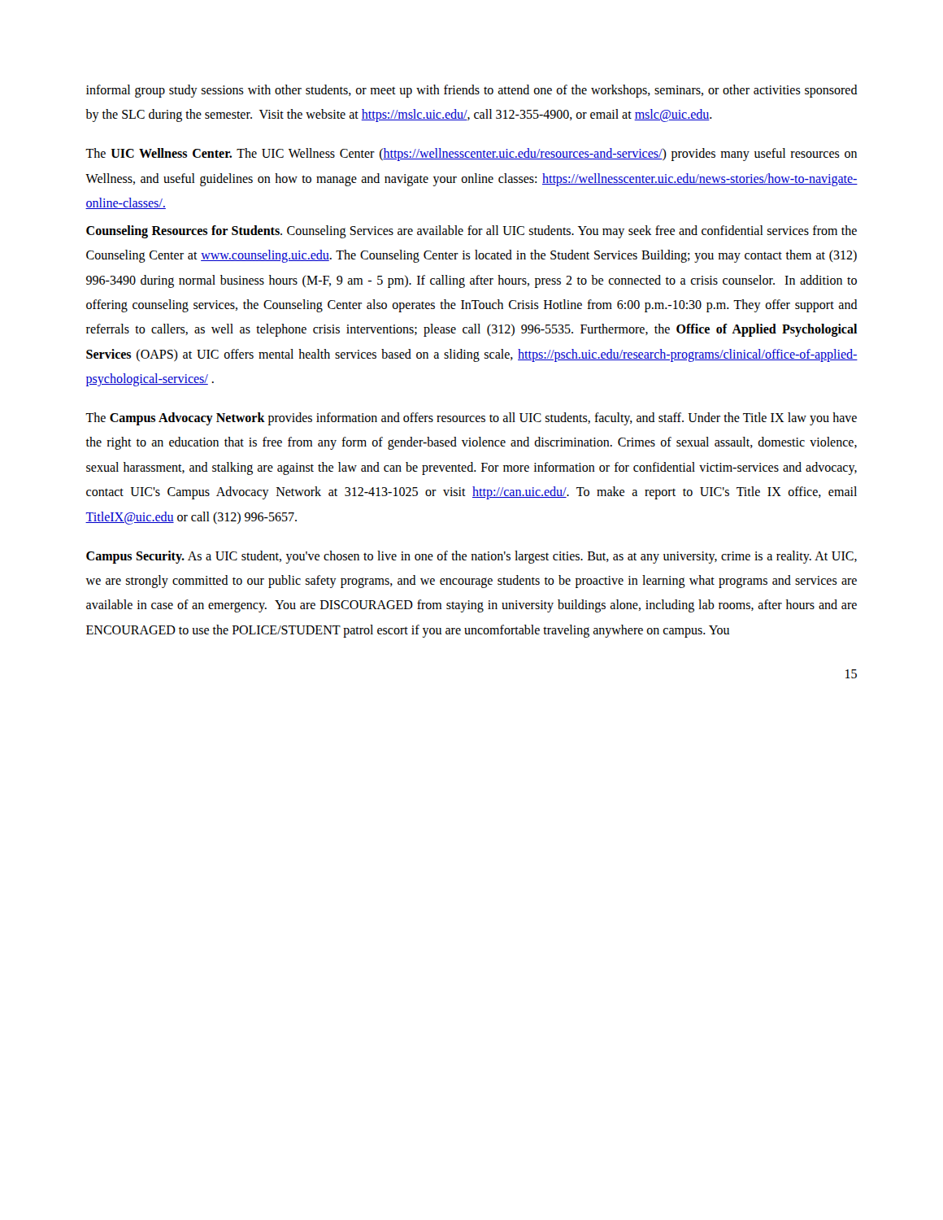informal group study sessions with other students, or meet up with friends to attend one of the workshops, seminars, or other activities sponsored by the SLC during the semester. Visit the website at https://mslc.uic.edu/, call 312-355-4900, or email at mslc@uic.edu.
The UIC Wellness Center. The UIC Wellness Center (https://wellnesscenter.uic.edu/resources-and-services/) provides many useful resources on Wellness, and useful guidelines on how to manage and navigate your online classes: https://wellnesscenter.uic.edu/news-stories/how-to-navigate-online-classes/.
Counseling Resources for Students. Counseling Services are available for all UIC students. You may seek free and confidential services from the Counseling Center at www.counseling.uic.edu. The Counseling Center is located in the Student Services Building; you may contact them at (312) 996-3490 during normal business hours (M-F, 9 am - 5 pm). If calling after hours, press 2 to be connected to a crisis counselor. In addition to offering counseling services, the Counseling Center also operates the InTouch Crisis Hotline from 6:00 p.m.-10:30 p.m. They offer support and referrals to callers, as well as telephone crisis interventions; please call (312) 996-5535. Furthermore, the Office of Applied Psychological Services (OAPS) at UIC offers mental health services based on a sliding scale, https://psch.uic.edu/research-programs/clinical/office-of-applied-psychological-services/ .
The Campus Advocacy Network provides information and offers resources to all UIC students, faculty, and staff. Under the Title IX law you have the right to an education that is free from any form of gender-based violence and discrimination. Crimes of sexual assault, domestic violence, sexual harassment, and stalking are against the law and can be prevented. For more information or for confidential victim-services and advocacy, contact UIC's Campus Advocacy Network at 312-413-1025 or visit http://can.uic.edu/. To make a report to UIC's Title IX office, email TitleIX@uic.edu or call (312) 996-5657.
Campus Security. As a UIC student, you've chosen to live in one of the nation's largest cities. But, as at any university, crime is a reality. At UIC, we are strongly committed to our public safety programs, and we encourage students to be proactive in learning what programs and services are available in case of an emergency. You are DISCOURAGED from staying in university buildings alone, including lab rooms, after hours and are ENCOURAGED to use the POLICE/STUDENT patrol escort if you are uncomfortable traveling anywhere on campus. You
15